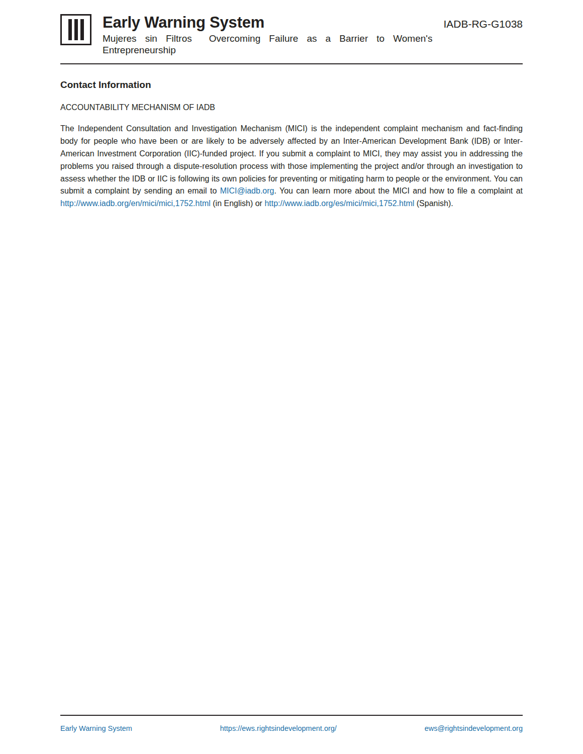Early Warning System
Mujeres sin Filtros Overcoming Failure as a Barrier to Women's Entrepreneurship
IADB-RG-G1038
Contact Information
ACCOUNTABILITY MECHANISM OF IADB
The Independent Consultation and Investigation Mechanism (MICI) is the independent complaint mechanism and fact-finding body for people who have been or are likely to be adversely affected by an Inter-American Development Bank (IDB) or Inter-American Investment Corporation (IIC)-funded project. If you submit a complaint to MICI, they may assist you in addressing the problems you raised through a dispute-resolution process with those implementing the project and/or through an investigation to assess whether the IDB or IIC is following its own policies for preventing or mitigating harm to people or the environment. You can submit a complaint by sending an email to MICI@iadb.org. You can learn more about the MICI and how to file a complaint at http://www.iadb.org/en/mici/mici,1752.html (in English) or http://www.iadb.org/es/mici/mici,1752.html (Spanish).
Early Warning System
https://ews.rightsindevelopment.org/
ews@rightsindevelopment.org